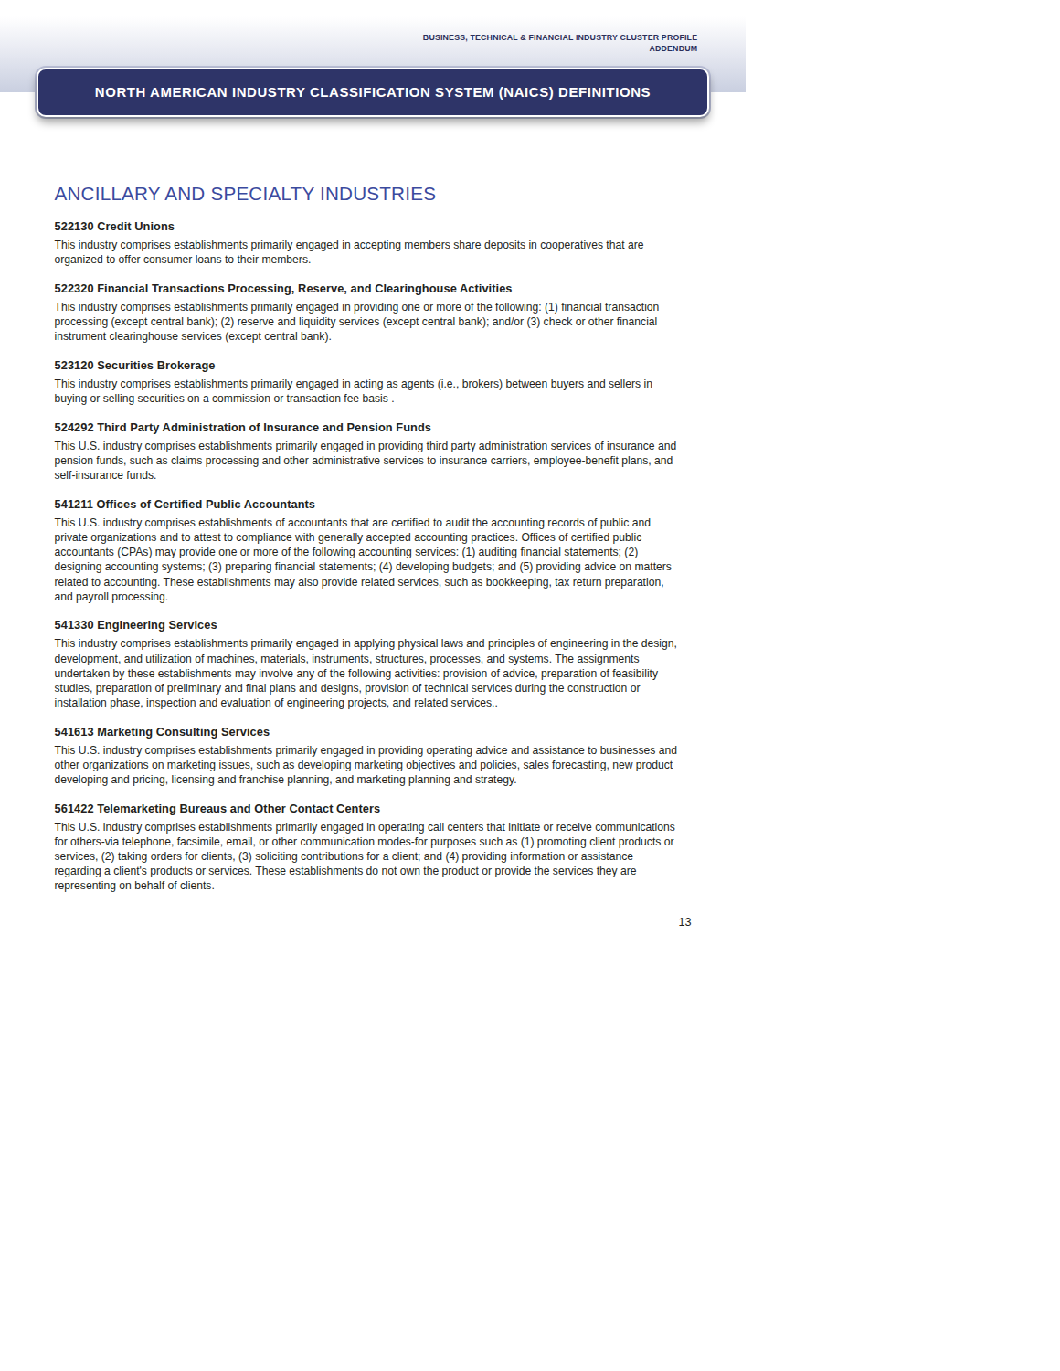Business, Technical & Financial Industry Cluster Profile
Addendum
North American Industry Classification System (NAICS) Definitions
Ancillary and Specialty Industries
522130 Credit Unions
This industry comprises establishments primarily engaged in accepting members share deposits in cooperatives that are organized to offer consumer loans to their members.
522320 Financial Transactions Processing, Reserve, and Clearinghouse Activities
This industry comprises establishments primarily engaged in providing one or more of the following: (1) financial transaction processing (except central bank); (2) reserve and liquidity services (except central bank); and/or (3) check or other financial instrument clearinghouse services (except central bank).
523120 Securities Brokerage
This industry comprises establishments primarily engaged in acting as agents (i.e., brokers) between buyers and sellers in buying or selling securities on a commission or transaction fee basis .
524292 Third Party Administration of Insurance and Pension Funds
This U.S. industry comprises establishments primarily engaged in providing third party administration services of insurance and pension funds, such as claims processing and other administrative services to insurance carriers, employee-benefit plans, and self-insurance funds.
541211 Offices of Certified Public Accountants
This U.S. industry comprises establishments of accountants that are certified to audit the accounting records of public and private organizations and to attest to compliance with generally accepted accounting practices. Offices of certified public accountants (CPAs) may provide one or more of the following accounting services: (1) auditing financial statements; (2) designing accounting systems; (3) preparing financial statements; (4) developing budgets; and (5) providing advice on matters related to accounting. These establishments may also provide related services, such as bookkeeping, tax return preparation, and payroll processing.
541330 Engineering Services
This industry comprises establishments primarily engaged in applying physical laws and principles of engineering in the design, development, and utilization of machines, materials, instruments, structures, processes, and systems. The assignments undertaken by these establishments may involve any of the following activities: provision of advice, preparation of feasibility studies, preparation of preliminary and final plans and designs, provision of technical services during the construction or installation phase, inspection and evaluation of engineering projects, and related services..
541613 Marketing Consulting Services
This U.S. industry comprises establishments primarily engaged in providing operating advice and assistance to businesses and other organizations on marketing issues, such as developing marketing objectives and policies, sales forecasting, new product developing and pricing, licensing and franchise planning, and marketing planning and strategy.
561422 Telemarketing Bureaus and Other Contact Centers
This U.S. industry comprises establishments primarily engaged in operating call centers that initiate or receive communications for others-via telephone, facsimile, email, or other communication modes-for purposes such as (1) promoting client products or services, (2) taking orders for clients, (3) soliciting contributions for a client; and (4) providing information or assistance regarding a client's products or services. These establishments do not own the product or provide the services they are representing on behalf of clients.
13